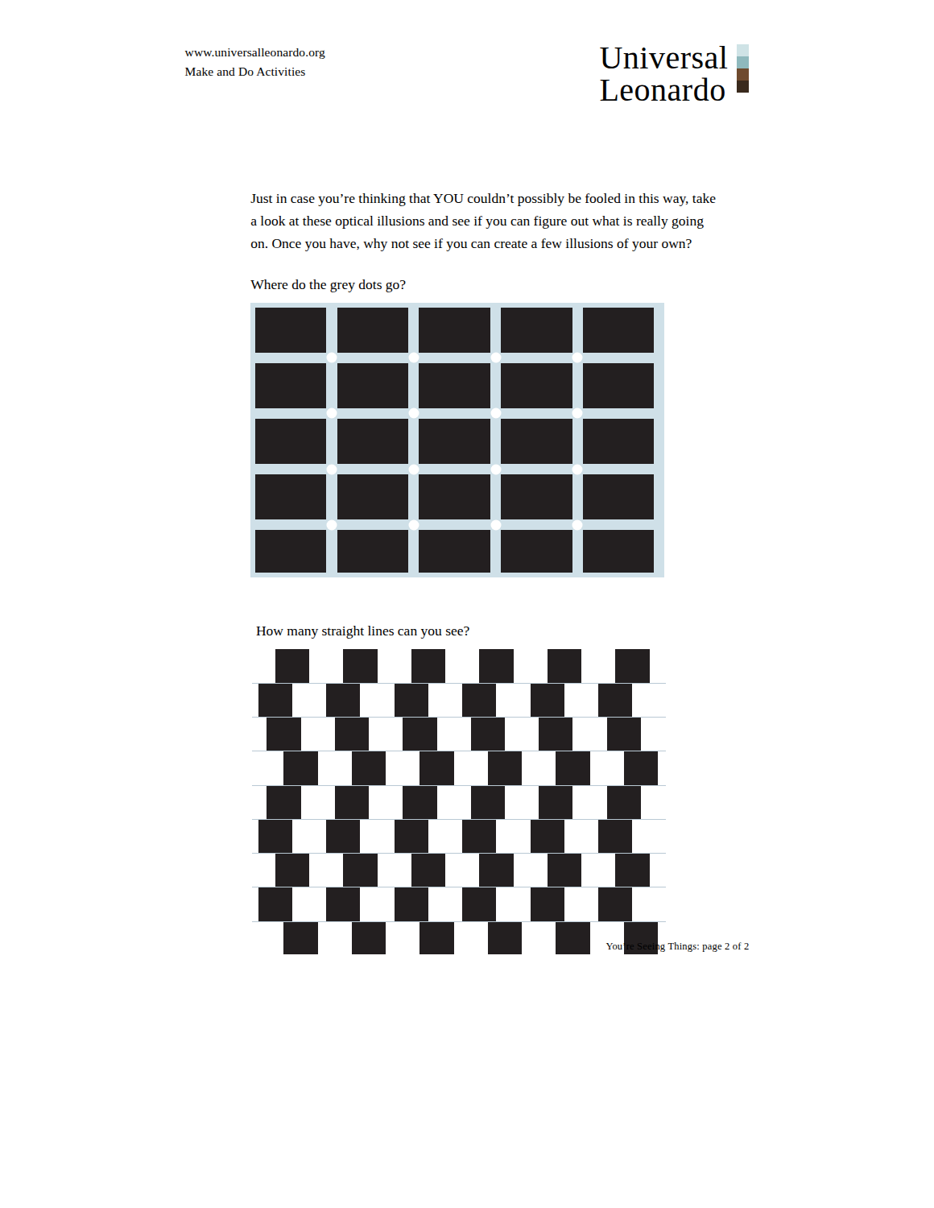www.universalleonardo.org
Make and Do Activities
Universal Leonardo
Just in case you’re thinking that YOU couldn’t possibly be fooled in this way, take a look at these optical illusions and see if you can figure out what is really going on. Once you have, why not see if you can create a few illusions of your own?
Where do the grey dots go?
How many straight lines can you see?
You’re Seeing Things: page 2 of 2